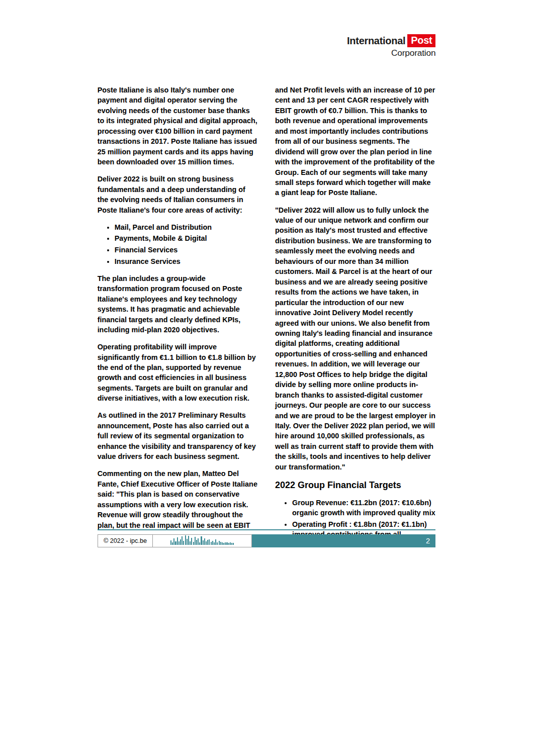International Post
Corporation
Poste Italiane is also Italy's number one payment and digital operator serving the evolving needs of the customer base thanks to its integrated physical and digital approach, processing over €100 billion in card payment transactions in 2017. Poste Italiane has issued 25 million payment cards and its apps having been downloaded over 15 million times.
Deliver 2022 is built on strong business fundamentals and a deep understanding of the evolving needs of Italian consumers in Poste Italiane's four core areas of activity:
Mail, Parcel and Distribution
Payments, Mobile & Digital
Financial Services
Insurance Services
The plan includes a group-wide transformation program focused on Poste Italiane's employees and key technology systems. It has pragmatic and achievable financial targets and clearly defined KPIs, including mid-plan 2020 objectives.
Operating profitability will improve significantly from €1.1 billion to €1.8 billion by the end of the plan, supported by revenue growth and cost efficiencies in all business segments. Targets are built on granular and diverse initiatives, with a low execution risk.
As outlined in the 2017 Preliminary Results announcement, Poste has also carried out a full review of its segmental organization to enhance the visibility and transparency of key value drivers for each business segment.
Commenting on the new plan, Matteo Del Fante, Chief Executive Officer of Poste Italiane said: "This plan is based on conservative assumptions with a very low execution risk. Revenue will grow steadily throughout the plan, but the real impact will be seen at EBIT and Net Profit levels with an increase of 10 per cent and 13 per cent CAGR respectively with EBIT growth of €0.7 billion. This is thanks to both revenue and operational improvements and most importantly includes contributions from all of our business segments. The dividend will grow over the plan period in line with the improvement of the profitability of the Group. Each of our segments will take many small steps forward which together will make a giant leap for Poste Italiane.
"Deliver 2022 will allow us to fully unlock the value of our unique network and confirm our position as Italy's most trusted and effective distribution business. We are transforming to seamlessly meet the evolving needs and behaviours of our more than 34 million customers. Mail & Parcel is at the heart of our business and we are already seeing positive results from the actions we have taken, in particular the introduction of our new innovative Joint Delivery Model recently agreed with our unions. We also benefit from owning Italy's leading financial and insurance digital platforms, creating additional opportunities of cross-selling and enhanced revenues. In addition, we will leverage our 12,800 Post Offices to help bridge the digital divide by selling more online products in-branch thanks to assisted-digital customer journeys. Our people are core to our success and we are proud to be the largest employer in Italy. Over the Deliver 2022 plan period, we will hire around 10,000 skilled professionals, as well as train current staff to provide them with the skills, tools and incentives to help deliver our transformation."
2022 Group Financial Targets
Group Revenue: €11.2bn (2017: €10.6bn) organic growth with improved quality mix
Operating Profit : €1.8bn (2017: €1.1bn) improved contributions from all
© 2022 - ipc.be
2